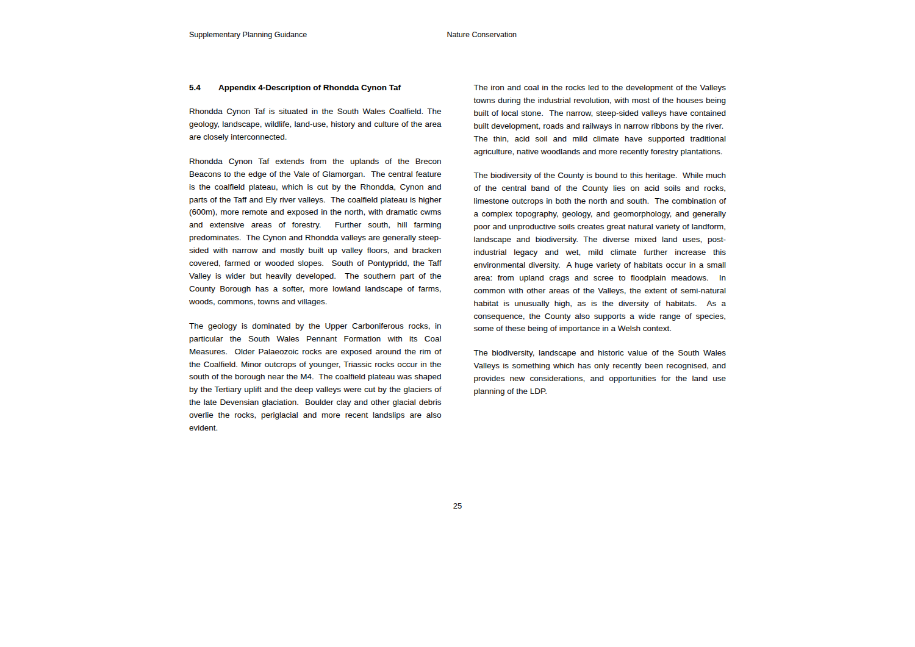Supplementary Planning Guidance
Nature Conservation
5.4 Appendix 4-Description of Rhondda Cynon Taf
Rhondda Cynon Taf is situated in the South Wales Coalfield. The geology, landscape, wildlife, land-use, history and culture of the area are closely interconnected.
Rhondda Cynon Taf extends from the uplands of the Brecon Beacons to the edge of the Vale of Glamorgan. The central feature is the coalfield plateau, which is cut by the Rhondda, Cynon and parts of the Taff and Ely river valleys. The coalfield plateau is higher (600m), more remote and exposed in the north, with dramatic cwms and extensive areas of forestry. Further south, hill farming predominates. The Cynon and Rhondda valleys are generally steep-sided with narrow and mostly built up valley floors, and bracken covered, farmed or wooded slopes. South of Pontypridd, the Taff Valley is wider but heavily developed. The southern part of the County Borough has a softer, more lowland landscape of farms, woods, commons, towns and villages.
The geology is dominated by the Upper Carboniferous rocks, in particular the South Wales Pennant Formation with its Coal Measures. Older Palaeozoic rocks are exposed around the rim of the Coalfield. Minor outcrops of younger, Triassic rocks occur in the south of the borough near the M4. The coalfield plateau was shaped by the Tertiary uplift and the deep valleys were cut by the glaciers of the late Devensian glaciation. Boulder clay and other glacial debris overlie the rocks, periglacial and more recent landslips are also evident.
The iron and coal in the rocks led to the development of the Valleys towns during the industrial revolution, with most of the houses being built of local stone. The narrow, steep-sided valleys have contained built development, roads and railways in narrow ribbons by the river. The thin, acid soil and mild climate have supported traditional agriculture, native woodlands and more recently forestry plantations.
The biodiversity of the County is bound to this heritage. While much of the central band of the County lies on acid soils and rocks, limestone outcrops in both the north and south. The combination of a complex topography, geology, and geomorphology, and generally poor and unproductive soils creates great natural variety of landform, landscape and biodiversity. The diverse mixed land uses, post-industrial legacy and wet, mild climate further increase this environmental diversity. A huge variety of habitats occur in a small area: from upland crags and scree to floodplain meadows. In common with other areas of the Valleys, the extent of semi-natural habitat is unusually high, as is the diversity of habitats. As a consequence, the County also supports a wide range of species, some of these being of importance in a Welsh context.
The biodiversity, landscape and historic value of the South Wales Valleys is something which has only recently been recognised, and provides new considerations, and opportunities for the land use planning of the LDP.
25